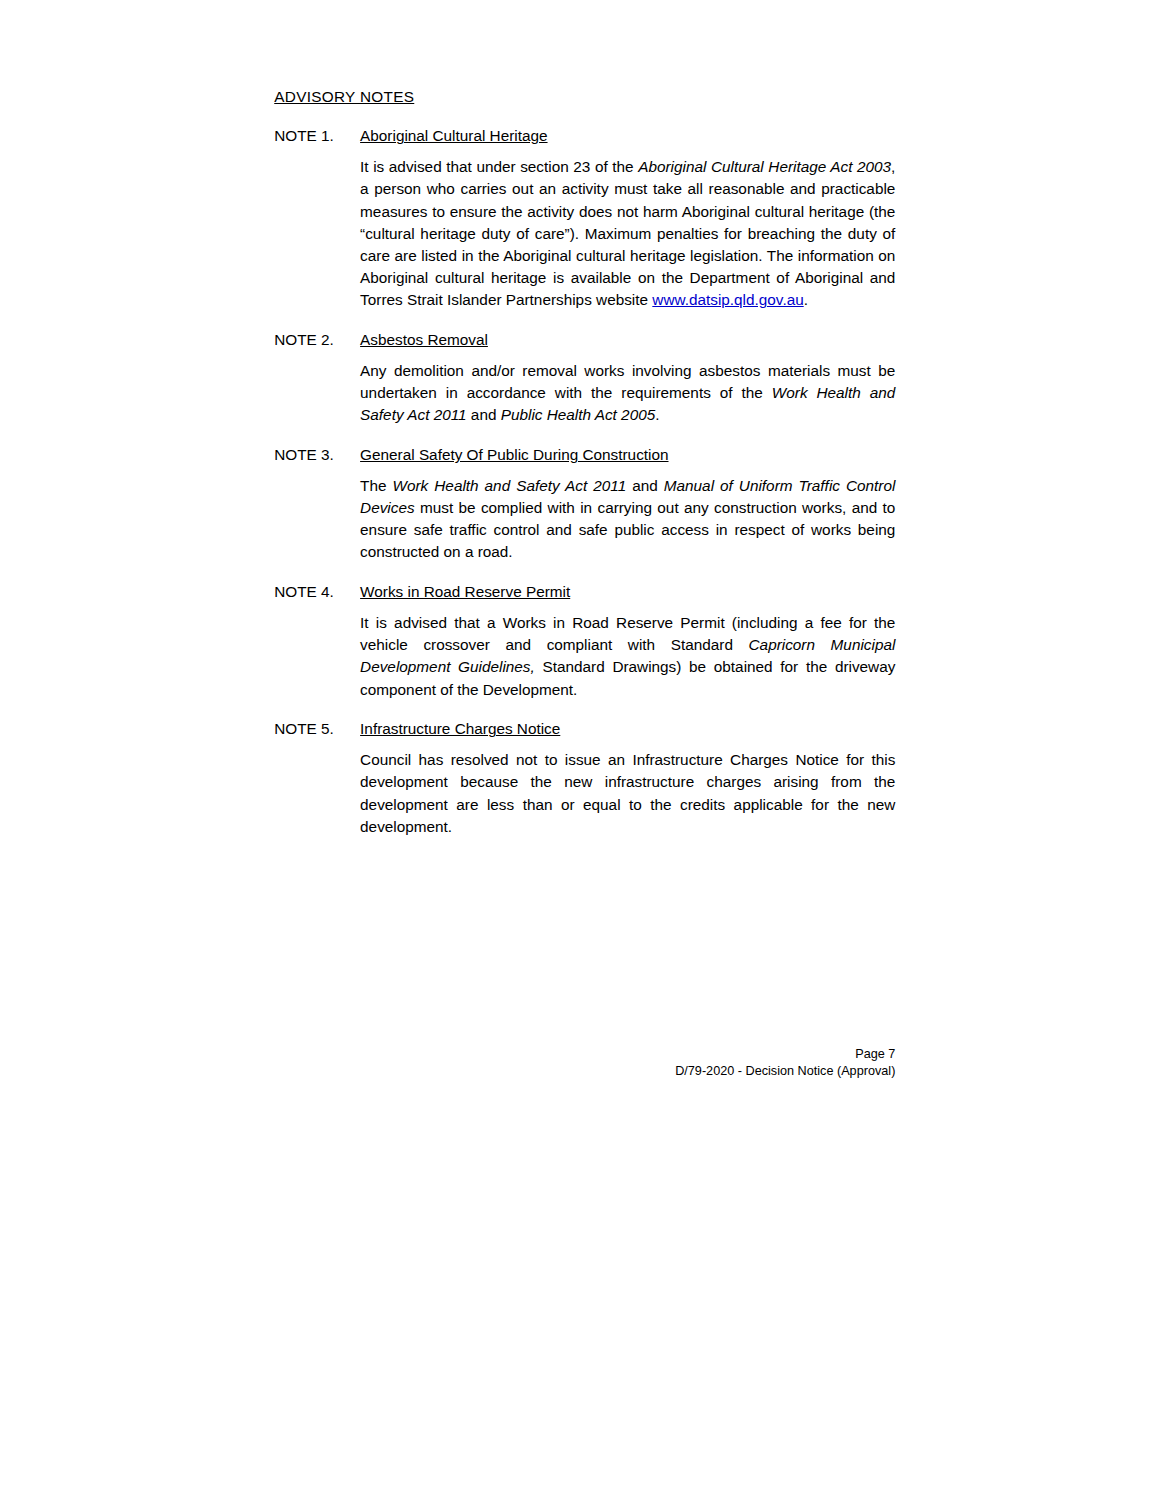ADVISORY NOTES
NOTE 1.
Aboriginal Cultural Heritage
It is advised that under section 23 of the Aboriginal Cultural Heritage Act 2003, a person who carries out an activity must take all reasonable and practicable measures to ensure the activity does not harm Aboriginal cultural heritage (the “cultural heritage duty of care”). Maximum penalties for breaching the duty of care are listed in the Aboriginal cultural heritage legislation. The information on Aboriginal cultural heritage is available on the Department of Aboriginal and Torres Strait Islander Partnerships website www.datsip.qld.gov.au.
NOTE 2.
Asbestos Removal
Any demolition and/or removal works involving asbestos materials must be undertaken in accordance with the requirements of the Work Health and Safety Act 2011 and Public Health Act 2005.
NOTE 3.
General Safety Of Public During Construction
The Work Health and Safety Act 2011 and Manual of Uniform Traffic Control Devices must be complied with in carrying out any construction works, and to ensure safe traffic control and safe public access in respect of works being constructed on a road.
NOTE 4.
Works in Road Reserve Permit
It is advised that a Works in Road Reserve Permit (including a fee for the vehicle crossover and compliant with Standard Capricorn Municipal Development Guidelines, Standard Drawings) be obtained for the driveway component of the Development.
NOTE 5.
Infrastructure Charges Notice
Council has resolved not to issue an Infrastructure Charges Notice for this development because the new infrastructure charges arising from the development are less than or equal to the credits applicable for the new development.
Page 7
D/79-2020 - Decision Notice (Approval)